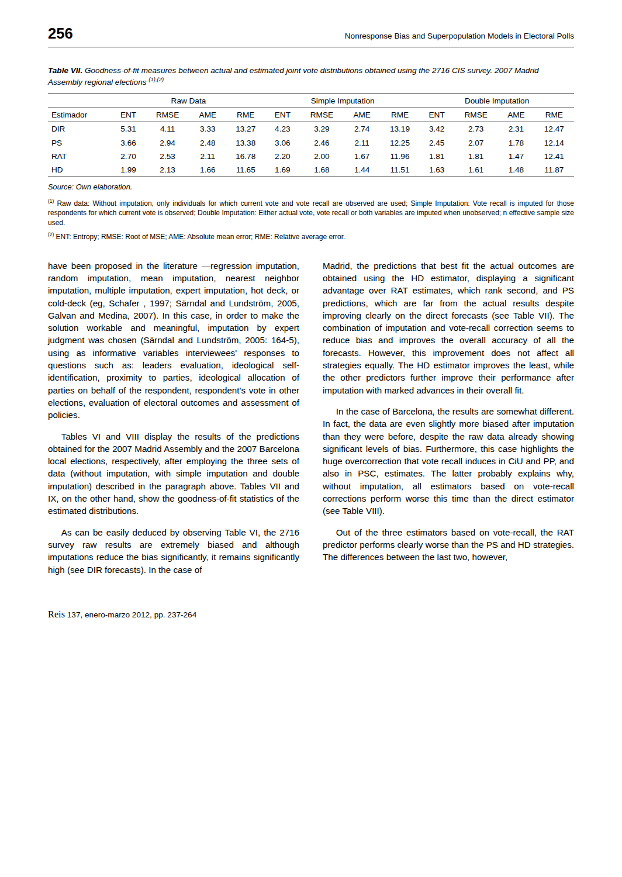256
Nonresponse Bias and Superpopulation Models in Electoral Polls
Table VII. Goodness-of-fit measures between actual and estimated joint vote distributions obtained using the 2716 CIS survey. 2007 Madrid Assembly regional elections (1),(2)
| | Raw Data | Simple Imputation | Double Imputation |
| --- | --- | --- | --- |
| Estimador | ENT | RMSE | AME | RME | ENT | RMSE | AME | RME | ENT | RMSE | AME | RME |
| DIR | 5.31 | 4.11 | 3.33 | 13.27 | 4.23 | 3.29 | 2.74 | 13.19 | 3.42 | 2.73 | 2.31 | 12.47 |
| PS | 3.66 | 2.94 | 2.48 | 13.38 | 3.06 | 2.46 | 2.11 | 12.25 | 2.45 | 2.07 | 1.78 | 12.14 |
| RAT | 2.70 | 2.53 | 2.11 | 16.78 | 2.20 | 2.00 | 1.67 | 11.96 | 1.81 | 1.81 | 1.47 | 12.41 |
| HD | 1.99 | 2.13 | 1.66 | 11.65 | 1.69 | 1.68 | 1.44 | 11.51 | 1.63 | 1.61 | 1.48 | 11.87 |
Source: Own elaboration.
(1) Raw data: Without imputation, only individuals for which current vote and vote recall are observed are used; Simple Imputation: Vote recall is imputed for those respondents for which current vote is observed; Double Imputation: Either actual vote, vote recall or both variables are imputed when unobserved; n effective sample size used.
(2) ENT: Entropy; RMSE: Root of MSE; AME: Absolute mean error; RME: Relative average error.
have been proposed in the literature —regression imputation, random imputation, mean imputation, nearest neighbor imputation, multiple imputation, expert imputation, hot deck, or cold-deck (eg, Schafer , 1997; Särndal and Lundström, 2005, Galvan and Medina, 2007). In this case, in order to make the solution workable and meaningful, imputation by expert judgment was chosen (Särndal and Lundström, 2005: 164-5), using as informative variables interviewees' responses to questions such as: leaders evaluation, ideological self-identification, proximity to parties, ideological allocation of parties on behalf of the respondent, respondent's vote in other elections, evaluation of electoral outcomes and assessment of policies.
Tables VI and VIII display the results of the predictions obtained for the 2007 Madrid Assembly and the 2007 Barcelona local elections, respectively, after employing the three sets of data (without imputation, with simple imputation and double imputation) described in the paragraph above. Tables VII and IX, on the other hand, show the goodness-of-fit statistics of the estimated distributions.
As can be easily deduced by observing Table VI, the 2716 survey raw results are extremely biased and although imputations reduce the bias significantly, it remains significantly high (see DIR forecasts). In the case of
Madrid, the predictions that best fit the actual outcomes are obtained using the HD estimator, displaying a significant advantage over RAT estimates, which rank second, and PS predictions, which are far from the actual results despite improving clearly on the direct forecasts (see Table VII). The combination of imputation and vote-recall correction seems to reduce bias and improves the overall accuracy of all the forecasts. However, this improvement does not affect all strategies equally. The HD estimator improves the least, while the other predictors further improve their performance after imputation with marked advances in their overall fit.
In the case of Barcelona, the results are somewhat different. In fact, the data are even slightly more biased after imputation than they were before, despite the raw data already showing significant levels of bias. Furthermore, this case highlights the huge overcorrection that vote recall induces in CiU and PP, and also in PSC, estimates. The latter probably explains why, without imputation, all estimators based on vote-recall corrections perform worse this time than the direct estimator (see Table VIII).
Out of the three estimators based on vote-recall, the RAT predictor performs clearly worse than the PS and HD strategies. The differences between the last two, however,
Reis 137, enero-marzo 2012, pp. 237-264